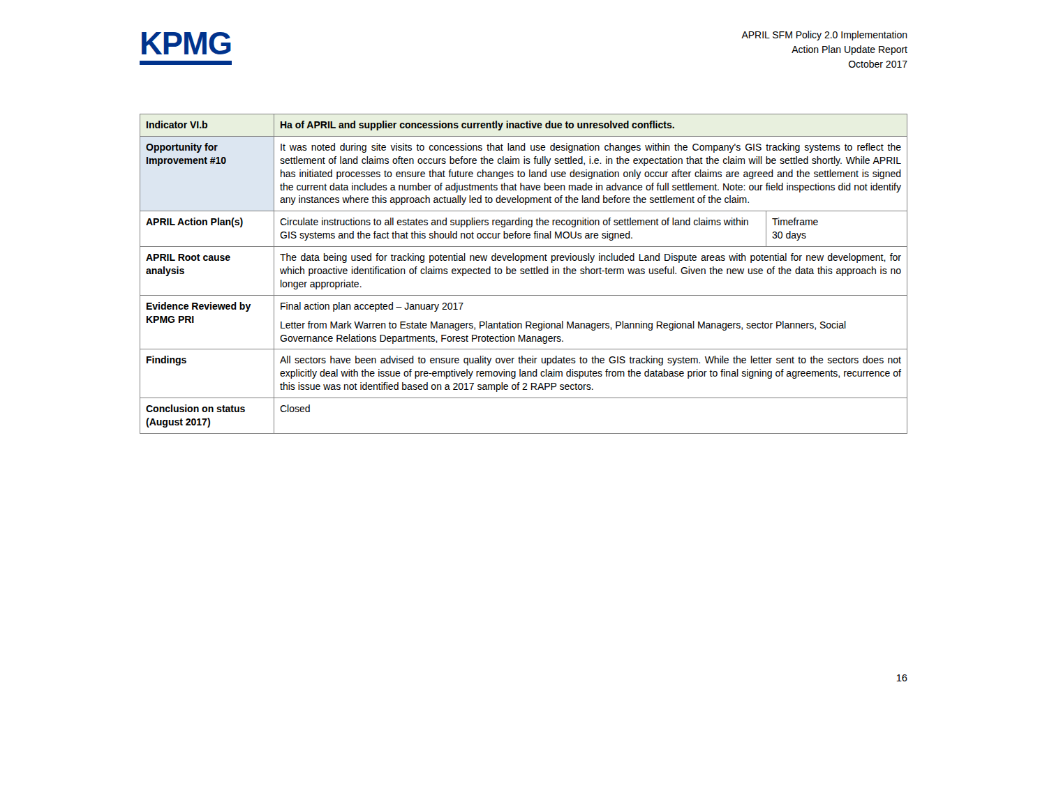KPMG
APRIL SFM Policy 2.0 Implementation
Action Plan Update Report
October 2017
| Indicator VI.b | Ha of APRIL and supplier concessions currently inactive due to unresolved conflicts. |
| Opportunity for Improvement #10 | It was noted during site visits to concessions that land use designation changes within the Company's GIS tracking systems to reflect the settlement of land claims often occurs before the claim is fully settled, i.e. in the expectation that the claim will be settled shortly. While APRIL has initiated processes to ensure that future changes to land use designation only occur after claims are agreed and the settlement is signed the current data includes a number of adjustments that have been made in advance of full settlement. Note: our field inspections did not identify any instances where this approach actually led to development of the land before the settlement of the claim. |
| APRIL Action Plan(s) | Circulate instructions to all estates and suppliers regarding the recognition of settlement of land claims within GIS systems and the fact that this should not occur before final MOUs are signed. Timeframe 30 days |
| APRIL Root cause analysis | The data being used for tracking potential new development previously included Land Dispute areas with potential for new development, for which proactive identification of claims expected to be settled in the short-term was useful. Given the new use of the data this approach is no longer appropriate. |
| Evidence Reviewed by KPMG PRI | Final action plan accepted – January 2017 Letter from Mark Warren to Estate Managers, Plantation Regional Managers, Planning Regional Managers, sector Planners, Social Governance Relations Departments, Forest Protection Managers. |
| Findings | All sectors have been advised to ensure quality over their updates to the GIS tracking system. While the letter sent to the sectors does not explicitly deal with the issue of pre-emptively removing land claim disputes from the database prior to final signing of agreements, recurrence of this issue was not identified based on a 2017 sample of 2 RAPP sectors. |
| Conclusion on status (August 2017) | Closed |
16